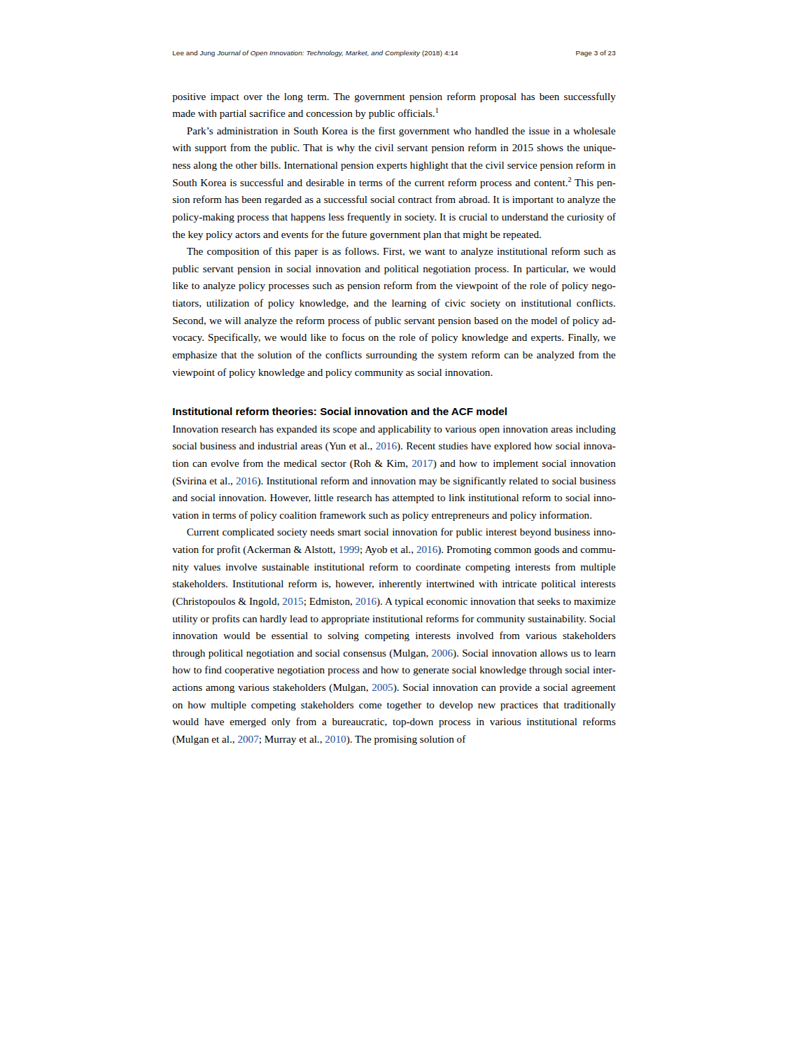Lee and Jung Journal of Open Innovation: Technology, Market, and Complexity (2018) 4:14
Page 3 of 23
positive impact over the long term. The government pension reform proposal has been successfully made with partial sacrifice and concession by public officials.1
Park’s administration in South Korea is the first government who handled the issue in a wholesale with support from the public. That is why the civil servant pension reform in 2015 shows the uniqueness along the other bills. International pension experts highlight that the civil service pension reform in South Korea is successful and desirable in terms of the current reform process and content.2 This pension reform has been regarded as a successful social contract from abroad. It is important to analyze the policy-making process that happens less frequently in society. It is crucial to understand the curiosity of the key policy actors and events for the future government plan that might be repeated.
The composition of this paper is as follows. First, we want to analyze institutional reform such as public servant pension in social innovation and political negotiation process. In particular, we would like to analyze policy processes such as pension reform from the viewpoint of the role of policy negotiators, utilization of policy knowledge, and the learning of civic society on institutional conflicts. Second, we will analyze the reform process of public servant pension based on the model of policy advocacy. Specifically, we would like to focus on the role of policy knowledge and experts. Finally, we emphasize that the solution of the conflicts surrounding the system reform can be analyzed from the viewpoint of policy knowledge and policy community as social innovation.
Institutional reform theories: Social innovation and the ACF model
Innovation research has expanded its scope and applicability to various open innovation areas including social business and industrial areas (Yun et al., 2016). Recent studies have explored how social innovation can evolve from the medical sector (Roh & Kim, 2017) and how to implement social innovation (Svirina et al., 2016). Institutional reform and innovation may be significantly related to social business and social innovation. However, little research has attempted to link institutional reform to social innovation in terms of policy coalition framework such as policy entrepreneurs and policy information.
Current complicated society needs smart social innovation for public interest beyond business innovation for profit (Ackerman & Alstott, 1999; Ayob et al., 2016). Promoting common goods and community values involve sustainable institutional reform to coordinate competing interests from multiple stakeholders. Institutional reform is, however, inherently intertwined with intricate political interests (Christopoulos & Ingold, 2015; Edmiston, 2016). A typical economic innovation that seeks to maximize utility or profits can hardly lead to appropriate institutional reforms for community sustainability. Social innovation would be essential to solving competing interests involved from various stakeholders through political negotiation and social consensus (Mulgan, 2006). Social innovation allows us to learn how to find cooperative negotiation process and how to generate social knowledge through social interactions among various stakeholders (Mulgan, 2005). Social innovation can provide a social agreement on how multiple competing stakeholders come together to develop new practices that traditionally would have emerged only from a bureaucratic, top-down process in various institutional reforms (Mulgan et al., 2007; Murray et al., 2010). The promising solution of